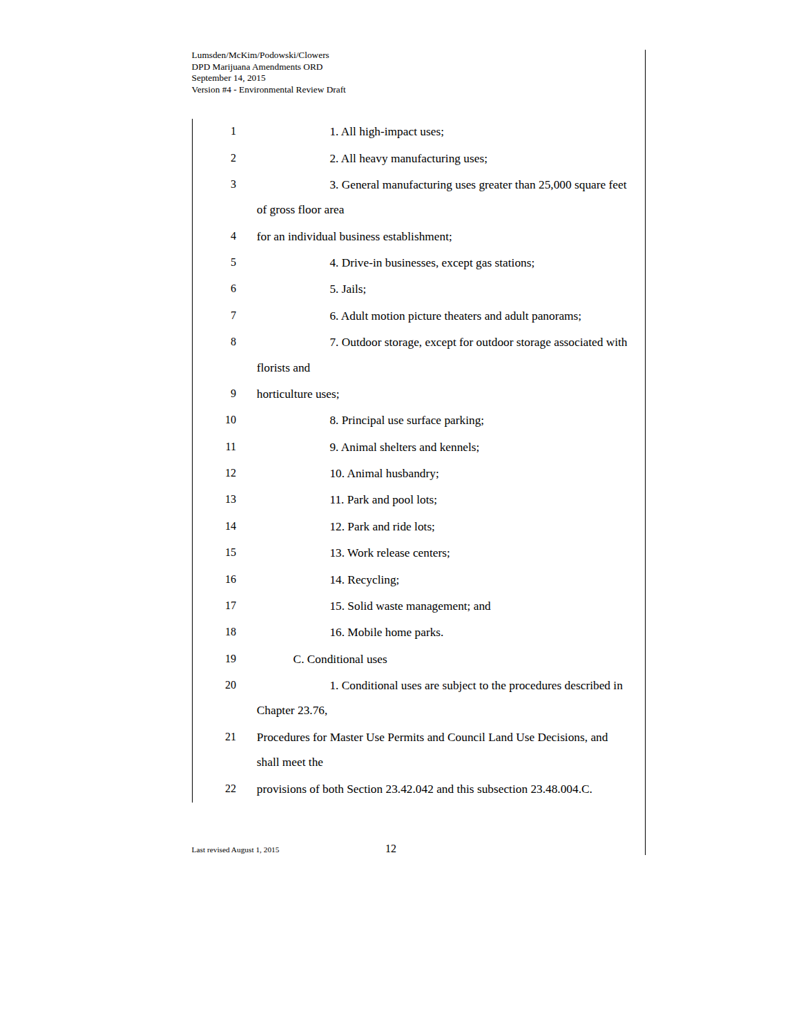Lumsden/McKim/Podowski/Clowers
DPD Marijuana Amendments ORD
September 14, 2015
Version #4 - Environmental Review Draft
| 1 | 1. All high-impact uses; |
| 2 | 2. All heavy manufacturing uses; |
| 3 | 3. General manufacturing uses greater than 25,000 square feet of gross floor area |
| 4 | for an individual business establishment; |
| 5 | 4. Drive-in businesses, except gas stations; |
| 6 | 5. Jails; |
| 7 | 6. Adult motion picture theaters and adult panorams; |
| 8 | 7. Outdoor storage, except for outdoor storage associated with florists and |
| 9 | horticulture uses; |
| 10 | 8. Principal use surface parking; |
| 11 | 9. Animal shelters and kennels; |
| 12 | 10. Animal husbandry; |
| 13 | 11. Park and pool lots; |
| 14 | 12. Park and ride lots; |
| 15 | 13. Work release centers; |
| 16 | 14. Recycling; |
| 17 | 15. Solid waste management; and |
| 18 | 16. Mobile home parks. |
| 19 | C. Conditional uses |
| 20 | 1. Conditional uses are subject to the procedures described in Chapter 23.76, |
| 21 | Procedures for Master Use Permits and Council Land Use Decisions, and shall meet the |
| 22 | provisions of both Section 23.42.042 and this subsection 23.48.004.C. |
Last revised August 1, 2015 12